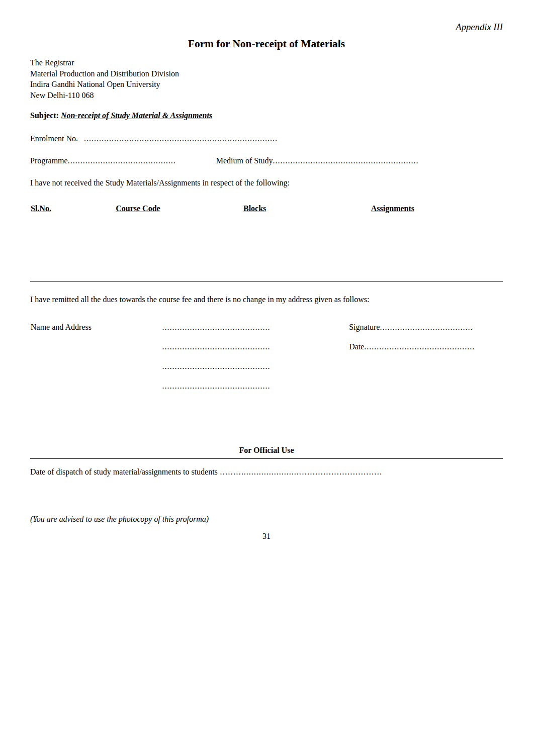Appendix III
Form for Non-receipt of Materials
The Registrar
Material Production and Distribution Division
Indira Gandhi National Open University
New Delhi-110 068
Subject: Non-receipt of Study Material & Assignments
Enrolment No. .............................................................................
Programme........................................... Medium of Study..........................................................
I have not received the Study Materials/Assignments in respect of the following:
| Sl.No. | Course Code | Blocks | Assignments |
| --- | --- | --- | --- |
I have remitted all the dues towards the course fee and there is no change in my address given as follows:
| Name and Address | ........................................... | Signature ..................................... |
| | ........................................... | Date ............................................ |
| | ........................................... | |
| | ........................................... | |
For Official Use
Date of dispatch of study material/assignments to students ……….......................…………………………
(You are advised to use the photocopy of this proforma)
31